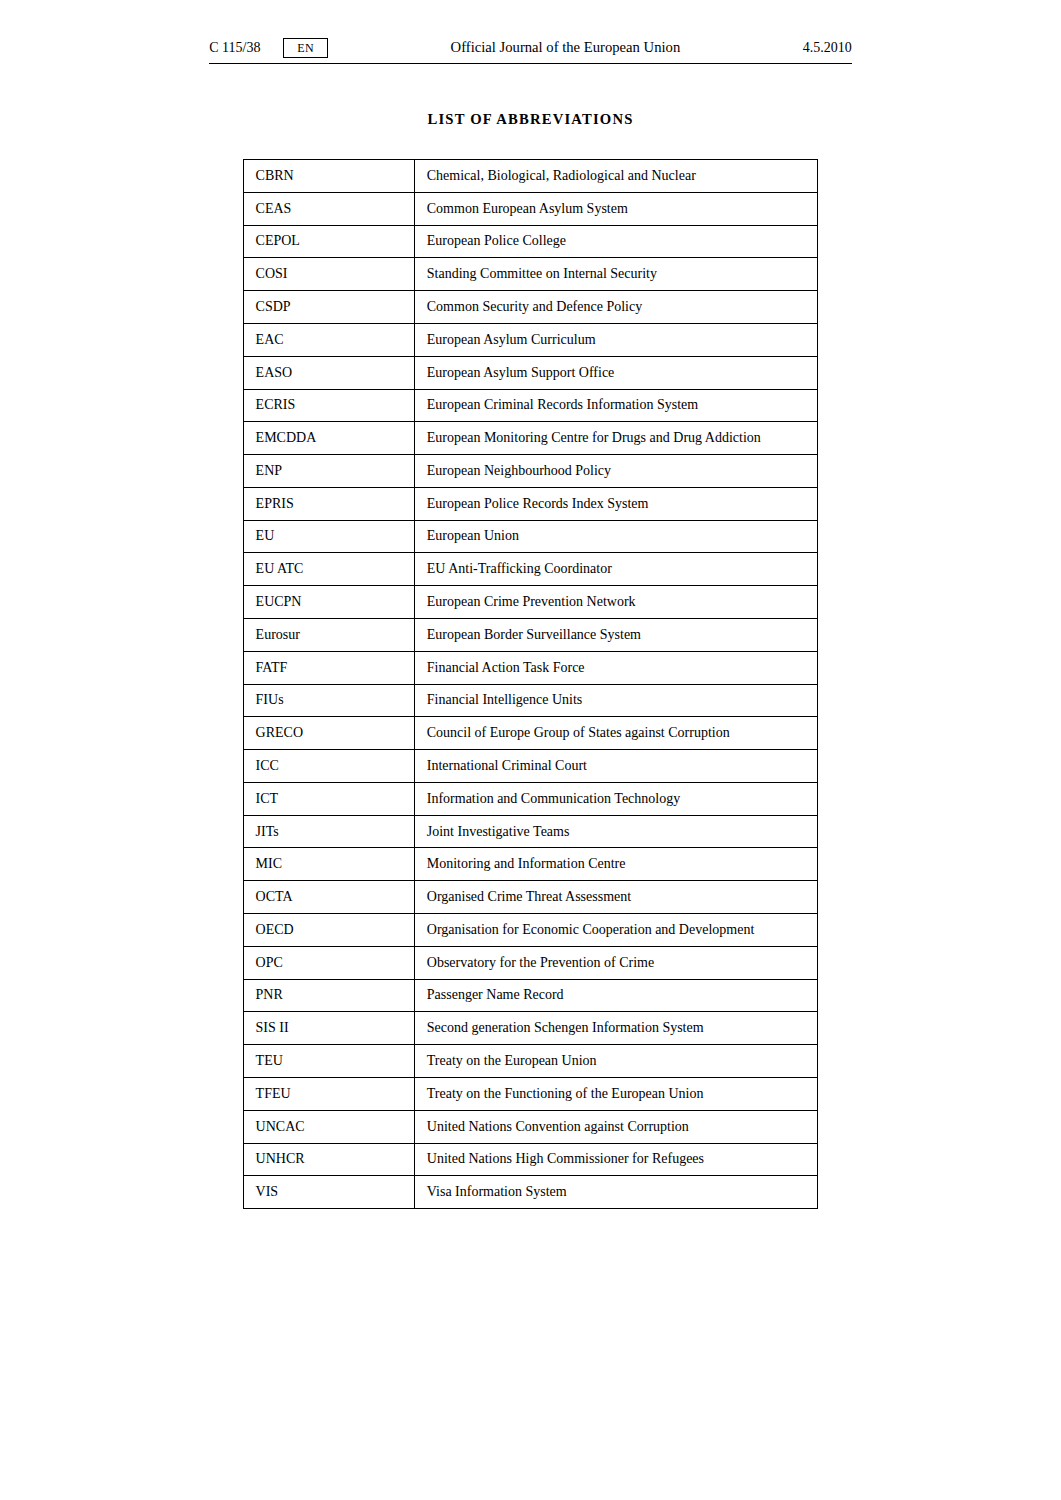C 115/38 EN
Official Journal of the European Union
4.5.2010
LIST OF ABBREVIATIONS
| CBRN | Chemical, Biological, Radiological and Nuclear |
| CEAS | Common European Asylum System |
| CEPOL | European Police College |
| COSI | Standing Committee on Internal Security |
| CSDP | Common Security and Defence Policy |
| EAC | European Asylum Curriculum |
| EASO | European Asylum Support Office |
| ECRIS | European Criminal Records Information System |
| EMCDDA | European Monitoring Centre for Drugs and Drug Addiction |
| ENP | European Neighbourhood Policy |
| EPRIS | European Police Records Index System |
| EU | European Union |
| EU ATC | EU Anti-Trafficking Coordinator |
| EUCPN | European Crime Prevention Network |
| Eurosur | European Border Surveillance System |
| FATF | Financial Action Task Force |
| FIUs | Financial Intelligence Units |
| GRECO | Council of Europe Group of States against Corruption |
| ICC | International Criminal Court |
| ICT | Information and Communication Technology |
| JITs | Joint Investigative Teams |
| MIC | Monitoring and Information Centre |
| OCTA | Organised Crime Threat Assessment |
| OECD | Organisation for Economic Cooperation and Development |
| OPC | Observatory for the Prevention of Crime |
| PNR | Passenger Name Record |
| SIS II | Second generation Schengen Information System |
| TEU | Treaty on the European Union |
| TFEU | Treaty on the Functioning of the European Union |
| UNCAC | United Nations Convention against Corruption |
| UNHCR | United Nations High Commissioner for Refugees |
| VIS | Visa Information System |